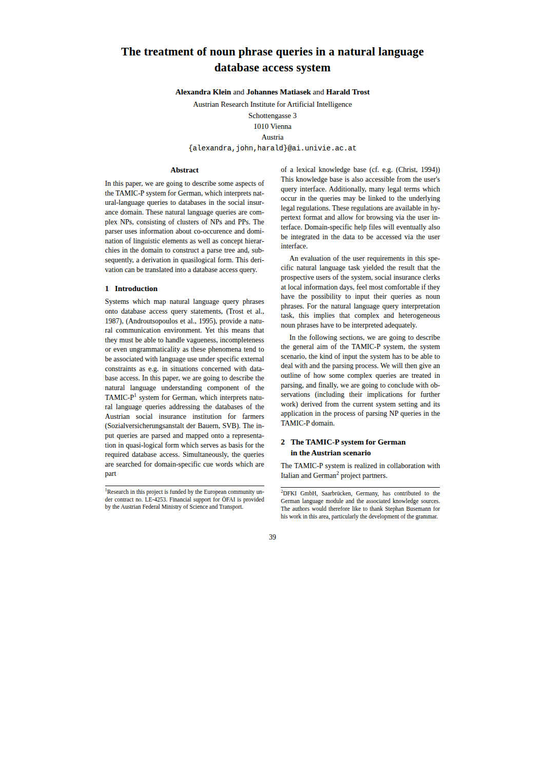The treatment of noun phrase queries in a natural language
database access system
Alexandra Klein and Johannes Matiasek and Harald Trost
Austrian Research Institute for Artificial Intelligence
Schottengasse 3
1010 Vienna
Austria
{alexandra,john,harald}@ai.univie.ac.at
Abstract
In this paper, we are going to describe some aspects of the TAMIC-P system for German, which interprets natural-language queries to databases in the social insurance domain. These natural language queries are complex NPs, consisting of clusters of NPs and PPs. The parser uses information about co-occurence and domination of linguistic elements as well as concept hierarchies in the domain to construct a parse tree and, subsequently, a derivation in quasilogical form. This derivation can be translated into a database access query.
1 Introduction
Systems which map natural language query phrases onto database access query statements, (Trost et al., 1987), (Androutsopoulos et al., 1995), provide a natural communication environment. Yet this means that they must be able to handle vagueness, incompleteness or even ungrammaticality as these phenomena tend to be associated with language use under specific external constraints as e.g. in situations concerned with database access. In this paper, we are going to describe the natural language understanding component of the TAMIC-P1 system for German, which interprets natural language queries addressing the databases of the Austrian social insurance institution for farmers (Sozialversicherungsanstalt der Bauern, SVB). The input queries are parsed and mapped onto a representation in quasi-logical form which serves as basis for the required database access. Simultaneously, the queries are searched for domain-specific cue words which are part
1Research in this project is funded by the European community under contract no. LE-4253. Financial support for ÖFAI is provided by the Austrian Federal Ministry of Science and Transport.
of a lexical knowledge base (cf. e.g. (Christ, 1994)) This knowledge base is also accessible from the user's query interface. Additionally, many legal terms which occur in the queries may be linked to the underlying legal regulations. These regulations are available in hypertext format and allow for browsing via the user interface. Domain-specific help files will eventually also be integrated in the data to be accessed via the user interface.
An evaluation of the user requirements in this specific natural language task yielded the result that the prospective users of the system, social insurance clerks at local information days, feel most comfortable if they have the possibility to input their queries as noun phrases. For the natural language query interpretation task, this implies that complex and heterogeneous noun phrases have to be interpreted adequately.
In the following sections, we are going to describe the general aim of the TAMIC-P system, the system scenario, the kind of input the system has to be able to deal with and the parsing process. We will then give an outline of how some complex queries are treated in parsing, and finally, we are going to conclude with observations (including their implications for further work) derived from the current system setting and its application in the process of parsing NP queries in the TAMIC-P domain.
2 The TAMIC-P system for German
in the Austrian scenario
The TAMIC-P system is realized in collaboration with Italian and German2 project partners.
2DFKI GmbH, Saarbrücken, Germany, has contributed to the German language module and the associated knowledge sources. The authors would therefore like to thank Stephan Busemann for his work in this area, particularly the development of the grammar.
39